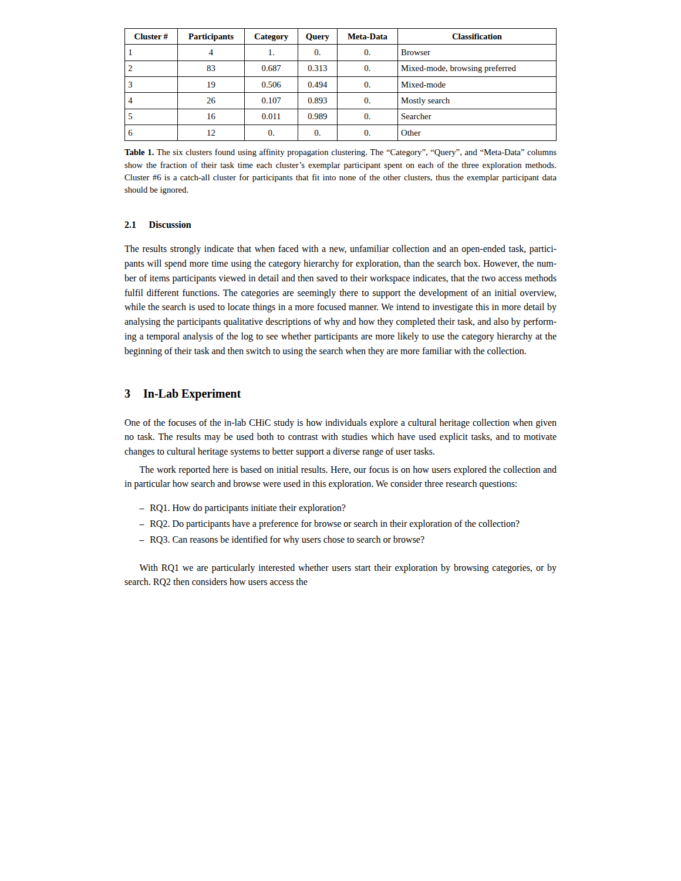| Cluster # | Participants | Category | Query | Meta-Data | Classification |
| --- | --- | --- | --- | --- | --- |
| 1 | 4 | 1. | 0. | 0. | Browser |
| 2 | 83 | 0.687 | 0.313 | 0. | Mixed-mode, browsing preferred |
| 3 | 19 | 0.506 | 0.494 | 0. | Mixed-mode |
| 4 | 26 | 0.107 | 0.893 | 0. | Mostly search |
| 5 | 16 | 0.011 | 0.989 | 0. | Searcher |
| 6 | 12 | 0. | 0. | 0. | Other |
Table 1. The six clusters found using affinity propagation clustering. The “Category”, “Query”, and “Meta-Data” columns show the fraction of their task time each cluster’s exemplar participant spent on each of the three exploration methods. Cluster #6 is a catch-all cluster for participants that fit into none of the other clusters, thus the exemplar participant data should be ignored.
2.1 Discussion
The results strongly indicate that when faced with a new, unfamiliar collection and an open-ended task, participants will spend more time using the category hierarchy for exploration, than the search box. However, the number of items participants viewed in detail and then saved to their workspace indicates, that the two access methods fulfil different functions. The categories are seemingly there to support the development of an initial overview, while the search is used to locate things in a more focused manner. We intend to investigate this in more detail by analysing the participants qualitative descriptions of why and how they completed their task, and also by performing a temporal analysis of the log to see whether participants are more likely to use the category hierarchy at the beginning of their task and then switch to using the search when they are more familiar with the collection.
3 In-Lab Experiment
One of the focuses of the in-lab CHiC study is how individuals explore a cultural heritage collection when given no task. The results may be used both to contrast with studies which have used explicit tasks, and to motivate changes to cultural heritage systems to better support a diverse range of user tasks.
The work reported here is based on initial results. Here, our focus is on how users explored the collection and in particular how search and browse were used in this exploration. We consider three research questions:
RQ1. How do participants initiate their exploration?
RQ2. Do participants have a preference for browse or search in their exploration of the collection?
RQ3. Can reasons be identified for why users chose to search or browse?
With RQ1 we are particularly interested whether users start their exploration by browsing categories, or by search. RQ2 then considers how users access the